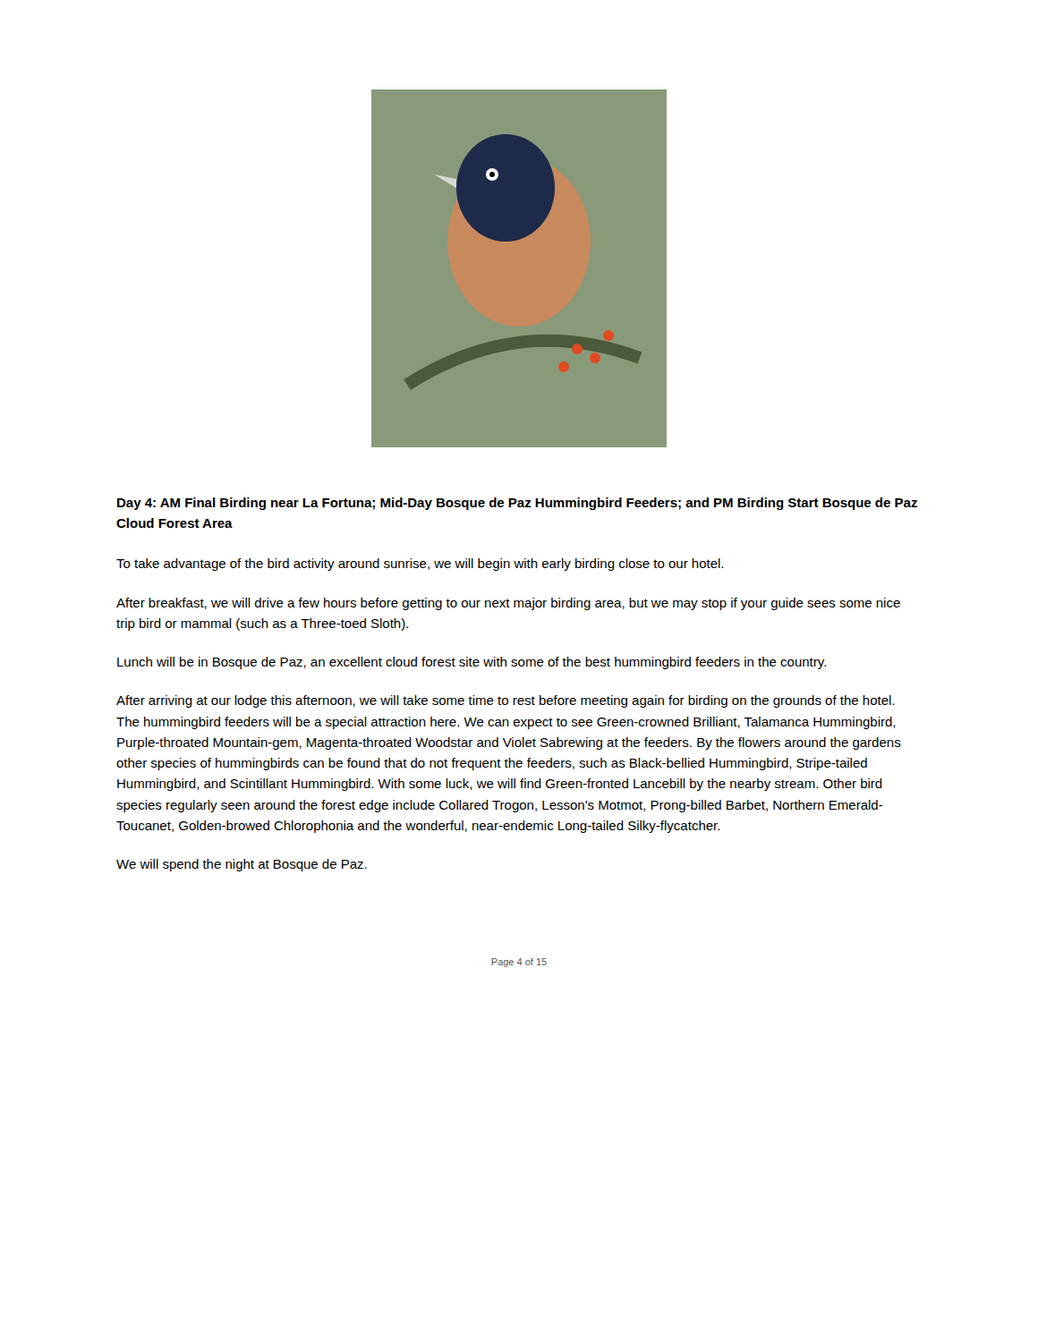Day 4: AM Final Birding near La Fortuna; Mid-Day Bosque de Paz Hummingbird Feeders; and PM Birding Start Bosque de Paz Cloud Forest Area
To take advantage of the bird activity around sunrise, we will begin with early birding close to our hotel.
After breakfast, we will drive a few hours before getting to our next major birding area, but we may stop if your guide sees some nice trip bird or mammal (such as a Three-toed Sloth).
Lunch will be in Bosque de Paz, an excellent cloud forest site with some of the best hummingbird feeders in the country.
After arriving at our lodge this afternoon, we will take some time to rest before meeting again for birding on the grounds of the hotel. The hummingbird feeders will be a special attraction here. We can expect to see Green-crowned Brilliant, Talamanca Hummingbird, Purple-throated Mountain-gem, Magenta-throated Woodstar and Violet Sabrewing at the feeders. By the flowers around the gardens other species of hummingbirds can be found that do not frequent the feeders, such as Black-bellied Hummingbird, Stripe-tailed Hummingbird, and Scintillant Hummingbird. With some luck, we will find Green-fronted Lancebill by the nearby stream. Other bird species regularly seen around the forest edge include Collared Trogon, Lesson's Motmot, Prong-billed Barbet, Northern Emerald-Toucanet, Golden-browed Chlorophonia and the wonderful, near-endemic Long-tailed Silky-flycatcher.
We will spend the night at Bosque de Paz.
Page 4 of 15